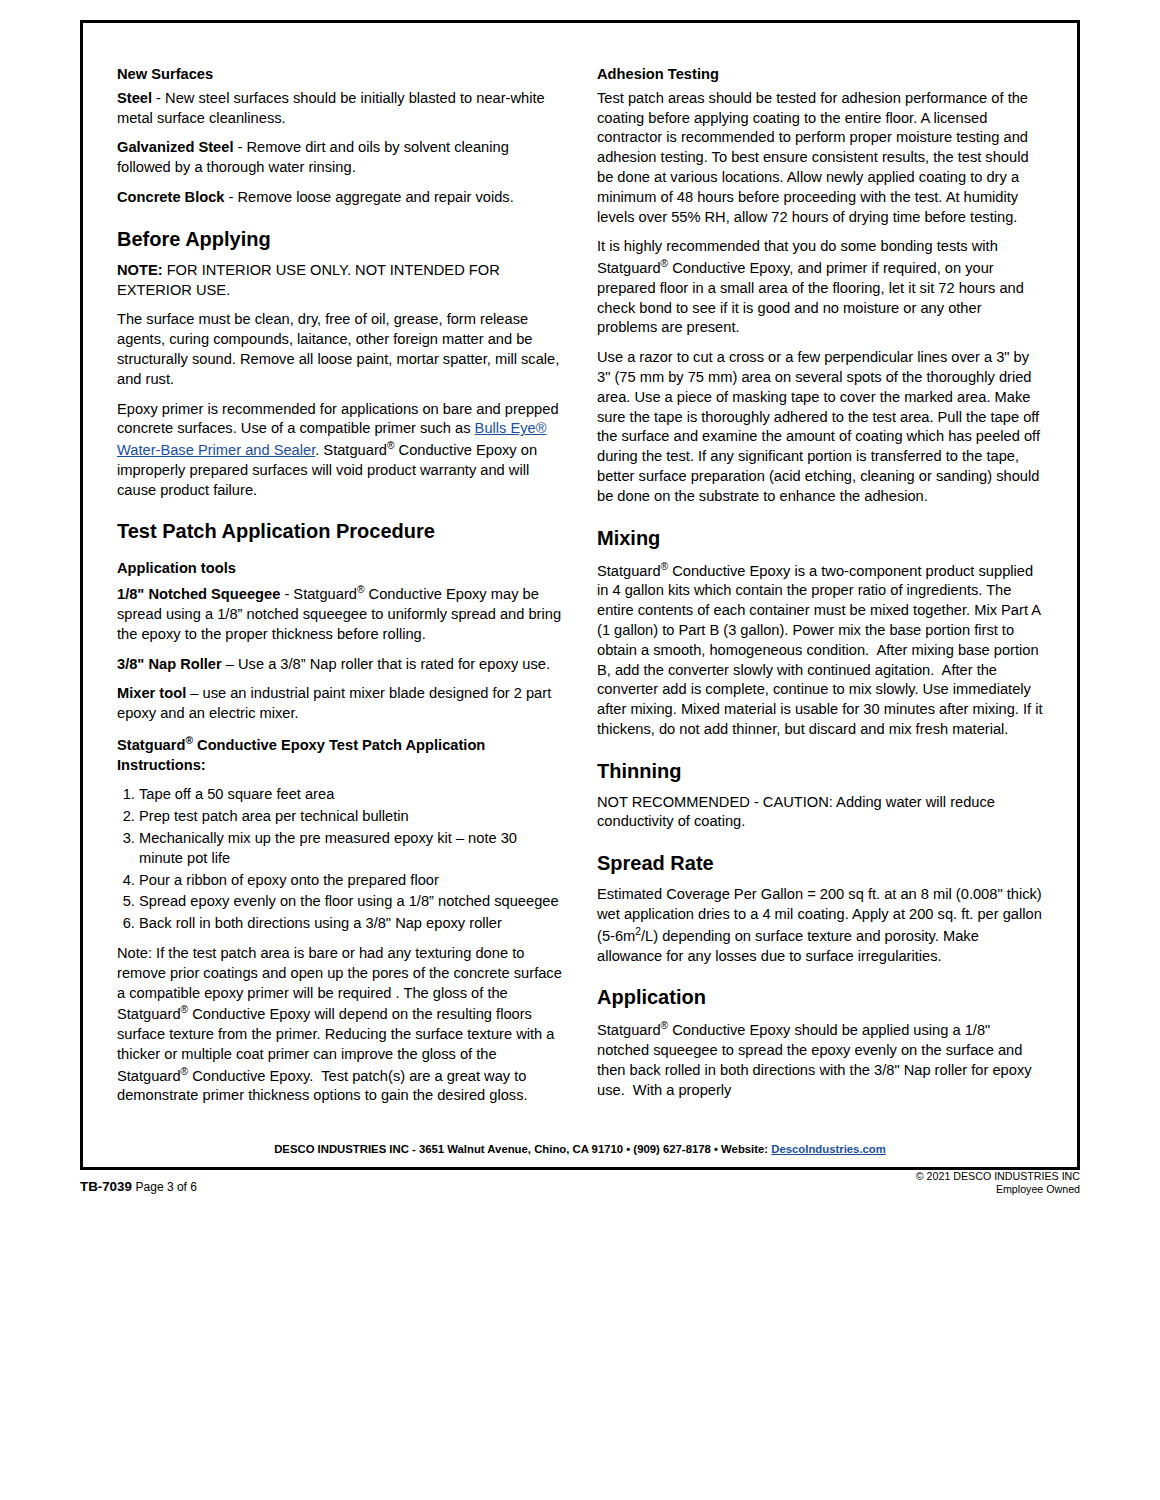New Surfaces
Steel - New steel surfaces should be initially blasted to near-white metal surface cleanliness.
Galvanized Steel - Remove dirt and oils by solvent cleaning followed by a thorough water rinsing.
Concrete Block - Remove loose aggregate and repair voids.
Before Applying
NOTE: FOR INTERIOR USE ONLY. NOT INTENDED FOR EXTERIOR USE.
The surface must be clean, dry, free of oil, grease, form release agents, curing compounds, laitance, other foreign matter and be structurally sound. Remove all loose paint, mortar spatter, mill scale, and rust.
Epoxy primer is recommended for applications on bare and prepped concrete surfaces. Use of a compatible primer such as Bulls Eye® Water-Base Primer and Sealer. Statguard® Conductive Epoxy on improperly prepared surfaces will void product warranty and will cause product failure.
Test Patch Application Procedure
Application tools
1/8" Notched Squeegee - Statguard® Conductive Epoxy may be spread using a 1/8” notched squeegee to uniformly spread and bring the epoxy to the proper thickness before rolling.
3/8" Nap Roller – Use a 3/8” Nap roller that is rated for epoxy use.
Mixer tool – use an industrial paint mixer blade designed for 2 part epoxy and an electric mixer.
Statguard® Conductive Epoxy Test Patch Application Instructions:
Tape off a 50 square feet area
Prep test patch area per technical bulletin
Mechanically mix up the pre measured epoxy kit – note 30 minute pot life
Pour a ribbon of epoxy onto the prepared floor
Spread epoxy evenly on the floor using a 1/8” notched squeegee
Back roll in both directions using a 3/8" Nap epoxy roller
Note: If the test patch area is bare or had any texturing done to remove prior coatings and open up the pores of the concrete surface a compatible epoxy primer will be required . The gloss of the Statguard® Conductive Epoxy will depend on the resulting floors surface texture from the primer. Reducing the surface texture with a thicker or multiple coat primer can improve the gloss of the Statguard® Conductive Epoxy. Test patch(s) are a great way to demonstrate primer thickness options to gain the desired gloss.
Adhesion Testing
Test patch areas should be tested for adhesion performance of the coating before applying coating to the entire floor. A licensed contractor is recommended to perform proper moisture testing and adhesion testing. To best ensure consistent results, the test should be done at various locations. Allow newly applied coating to dry a minimum of 48 hours before proceeding with the test. At humidity levels over 55% RH, allow 72 hours of drying time before testing.
It is highly recommended that you do some bonding tests with Statguard® Conductive Epoxy, and primer if required, on your prepared floor in a small area of the flooring, let it sit 72 hours and check bond to see if it is good and no moisture or any other problems are present.
Use a razor to cut a cross or a few perpendicular lines over a 3" by 3" (75 mm by 75 mm) area on several spots of the thoroughly dried area. Use a piece of masking tape to cover the marked area. Make sure the tape is thoroughly adhered to the test area. Pull the tape off the surface and examine the amount of coating which has peeled off during the test. If any significant portion is transferred to the tape, better surface preparation (acid etching, cleaning or sanding) should be done on the substrate to enhance the adhesion.
Mixing
Statguard® Conductive Epoxy is a two-component product supplied in 4 gallon kits which contain the proper ratio of ingredients. The entire contents of each container must be mixed together. Mix Part A (1 gallon) to Part B (3 gallon). Power mix the base portion first to obtain a smooth, homogeneous condition. After mixing base portion B, add the converter slowly with continued agitation. After the converter add is complete, continue to mix slowly. Use immediately after mixing. Mixed material is usable for 30 minutes after mixing. If it thickens, do not add thinner, but discard and mix fresh material.
Thinning
NOT RECOMMENDED - CAUTION: Adding water will reduce conductivity of coating.
Spread Rate
Estimated Coverage Per Gallon = 200 sq ft. at an 8 mil (0.008" thick) wet application dries to a 4 mil coating. Apply at 200 sq. ft. per gallon (5-6m2/L) depending on surface texture and porosity. Make allowance for any losses due to surface irregularities.
Application
Statguard® Conductive Epoxy should be applied using a 1/8" notched squeegee to spread the epoxy evenly on the surface and then back rolled in both directions with the 3/8" Nap roller for epoxy use. With a properly
DESCO INDUSTRIES INC - 3651 Walnut Avenue, Chino, CA 91710 • (909) 627-8178 • Website: DescoIndustries.com
TB-7039 Page 3 of 6
© 2021 DESCO INDUSTRIES INC
Employee Owned